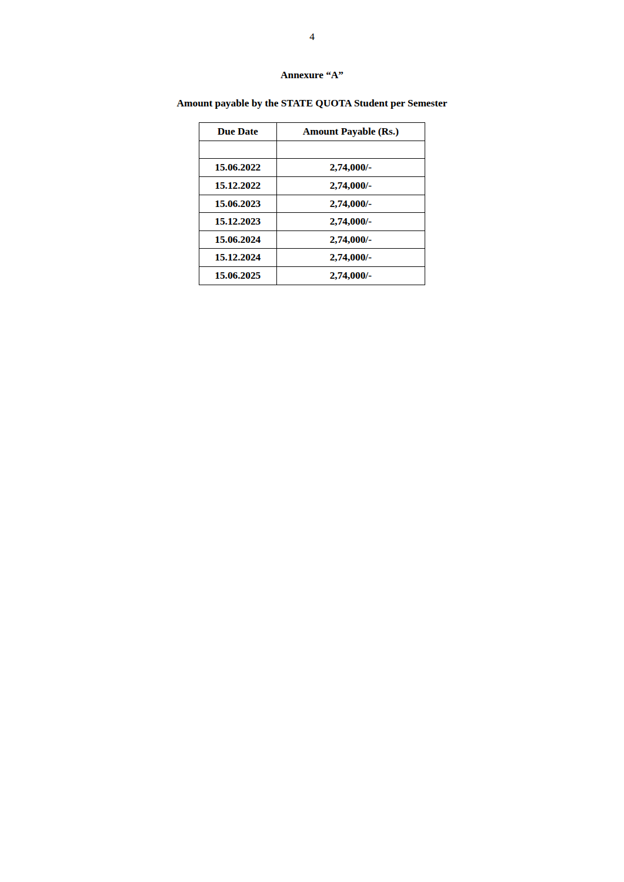4
Annexure “A”
Amount payable by the STATE QUOTA Student per Semester
| Due Date | Amount Payable (Rs.) |
| --- | --- |
| 15.06.2022 | 2,74,000/- |
| 15.12.2022 | 2,74,000/- |
| 15.06.2023 | 2,74,000/- |
| 15.12.2023 | 2,74,000/- |
| 15.06.2024 | 2,74,000/- |
| 15.12.2024 | 2,74,000/- |
| 15.06.2025 | 2,74,000/- |